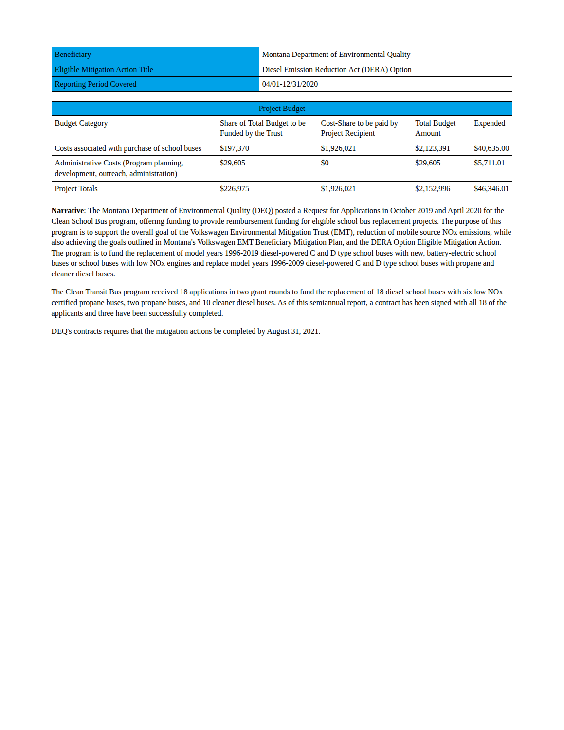| Beneficiary | Montana Department of Environmental Quality |
| Eligible Mitigation Action Title | Diesel Emission Reduction Act (DERA) Option |
| Reporting Period Covered | 04/01-12/31/2020 |
Project Budget
| Budget Category | Share of Total Budget to be Funded by the Trust | Cost-Share to be paid by Project Recipient | Total Budget Amount | Expended |
| --- | --- | --- | --- | --- |
| Costs associated with purchase of school buses | $197,370 | $1,926,021 | $2,123,391 | $40,635.00 |
| Administrative Costs (Program planning, development, outreach, administration) | $29,605 | $0 | $29,605 | $5,711.01 |
| Project Totals | $226,975 | $1,926,021 | $2,152,996 | $46,346.01 |
Narrative: The Montana Department of Environmental Quality (DEQ) posted a Request for Applications in October 2019 and April 2020 for the Clean School Bus program, offering funding to provide reimbursement funding for eligible school bus replacement projects. The purpose of this program is to support the overall goal of the Volkswagen Environmental Mitigation Trust (EMT), reduction of mobile source NOx emissions, while also achieving the goals outlined in Montana's Volkswagen EMT Beneficiary Mitigation Plan, and the DERA Option Eligible Mitigation Action. The program is to fund the replacement of model years 1996-2019 diesel-powered C and D type school buses with new, battery-electric school buses or school buses with low NOx engines and replace model years 1996-2009 diesel-powered C and D type school buses with propane and cleaner diesel buses.
The Clean Transit Bus program received 18 applications in two grant rounds to fund the replacement of 18 diesel school buses with six low NOx certified propane buses, two propane buses, and 10 cleaner diesel buses. As of this semiannual report, a contract has been signed with all 18 of the applicants and three have been successfully completed.
DEQ's contracts requires that the mitigation actions be completed by August 31, 2021.